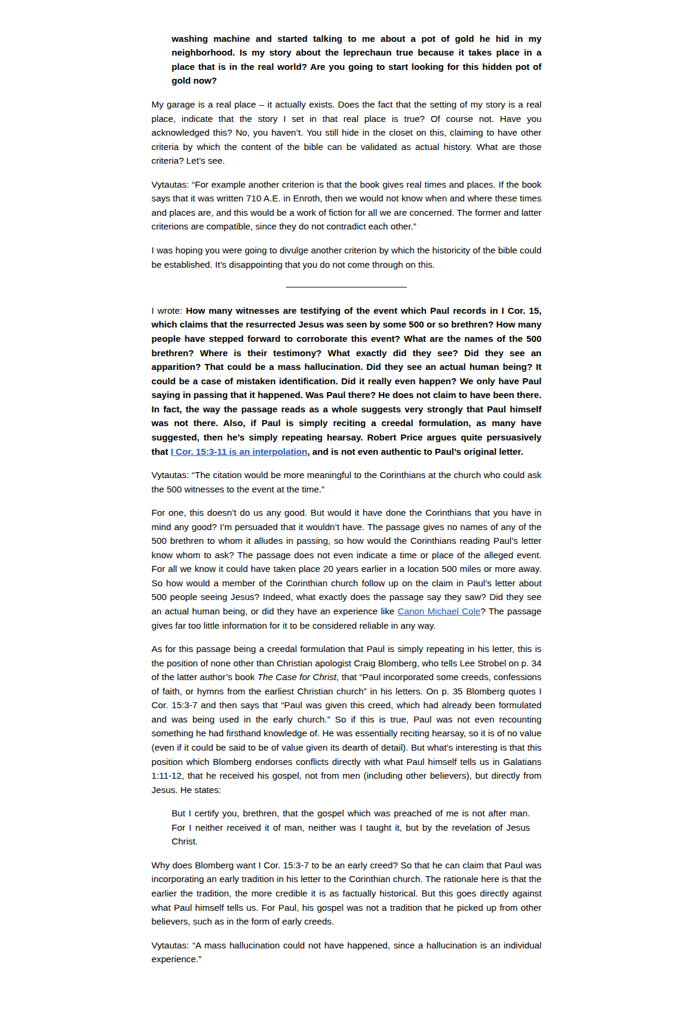washing machine and started talking to me about a pot of gold he hid in my neighborhood. Is my story about the leprechaun true because it takes place in a place that is in the real world? Are you going to start looking for this hidden pot of gold now?
My garage is a real place – it actually exists. Does the fact that the setting of my story is a real place, indicate that the story I set in that real place is true? Of course not. Have you acknowledged this? No, you haven’t. You still hide in the closet on this, claiming to have other criteria by which the content of the bible can be validated as actual history. What are those criteria? Let’s see.
Vytautas: “For example another criterion is that the book gives real times and places. If the book says that it was written 710 A.E. in Enroth, then we would not know when and where these times and places are, and this would be a work of fiction for all we are concerned. The former and latter criterions are compatible, since they do not contradict each other.”
I was hoping you were going to divulge another criterion by which the historicity of the bible could be established. It’s disappointing that you do not come through on this.
I wrote: How many witnesses are testifying of the event which Paul records in I Cor. 15, which claims that the resurrected Jesus was seen by some 500 or so brethren? How many people have stepped forward to corroborate this event? What are the names of the 500 brethren? Where is their testimony? What exactly did they see? Did they see an apparition? That could be a mass hallucination. Did they see an actual human being? It could be a case of mistaken identification. Did it really even happen? We only have Paul saying in passing that it happened. Was Paul there? He does not claim to have been there. In fact, the way the passage reads as a whole suggests very strongly that Paul himself was not there. Also, if Paul is simply reciting a creedal formulation, as many have suggested, then he’s simply repeating hearsay. Robert Price argues quite persuasively that I Cor. 15:3-11 is an interpolation, and is not even authentic to Paul’s original letter.
Vytautas: “The citation would be more meaningful to the Corinthians at the church who could ask the 500 witnesses to the event at the time.”
For one, this doesn’t do us any good. But would it have done the Corinthians that you have in mind any good? I’m persuaded that it wouldn’t have. The passage gives no names of any of the 500 brethren to whom it alludes in passing, so how would the Corinthians reading Paul’s letter know whom to ask? The passage does not even indicate a time or place of the alleged event. For all we know it could have taken place 20 years earlier in a location 500 miles or more away. So how would a member of the Corinthian church follow up on the claim in Paul’s letter about 500 people seeing Jesus? Indeed, what exactly does the passage say they saw? Did they see an actual human being, or did they have an experience like Canon Michael Cole? The passage gives far too little information for it to be considered reliable in any way.
As for this passage being a creedal formulation that Paul is simply repeating in his letter, this is the position of none other than Christian apologist Craig Blomberg, who tells Lee Strobel on p. 34 of the latter author’s book The Case for Christ, that “Paul incorporated some creeds, confessions of faith, or hymns from the earliest Christian church” in his letters. On p. 35 Blomberg quotes I Cor. 15:3-7 and then says that “Paul was given this creed, which had already been formulated and was being used in the early church.” So if this is true, Paul was not even recounting something he had firsthand knowledge of. He was essentially reciting hearsay, so it is of no value (even if it could be said to be of value given its dearth of detail). But what’s interesting is that this position which Blomberg endorses conflicts directly with what Paul himself tells us in Galatians 1:11-12, that he received his gospel, not from men (including other believers), but directly from Jesus. He states:
But I certify you, brethren, that the gospel which was preached of me is not after man. For I neither received it of man, neither was I taught it, but by the revelation of Jesus Christ.
Why does Blomberg want I Cor. 15:3-7 to be an early creed? So that he can claim that Paul was incorporating an early tradition in his letter to the Corinthian church. The rationale here is that the earlier the tradition, the more credible it is as factually historical. But this goes directly against what Paul himself tells us. For Paul, his gospel was not a tradition that he picked up from other believers, such as in the form of early creeds.
Vytautas: “A mass hallucination could not have happened, since a hallucination is an individual experience.”